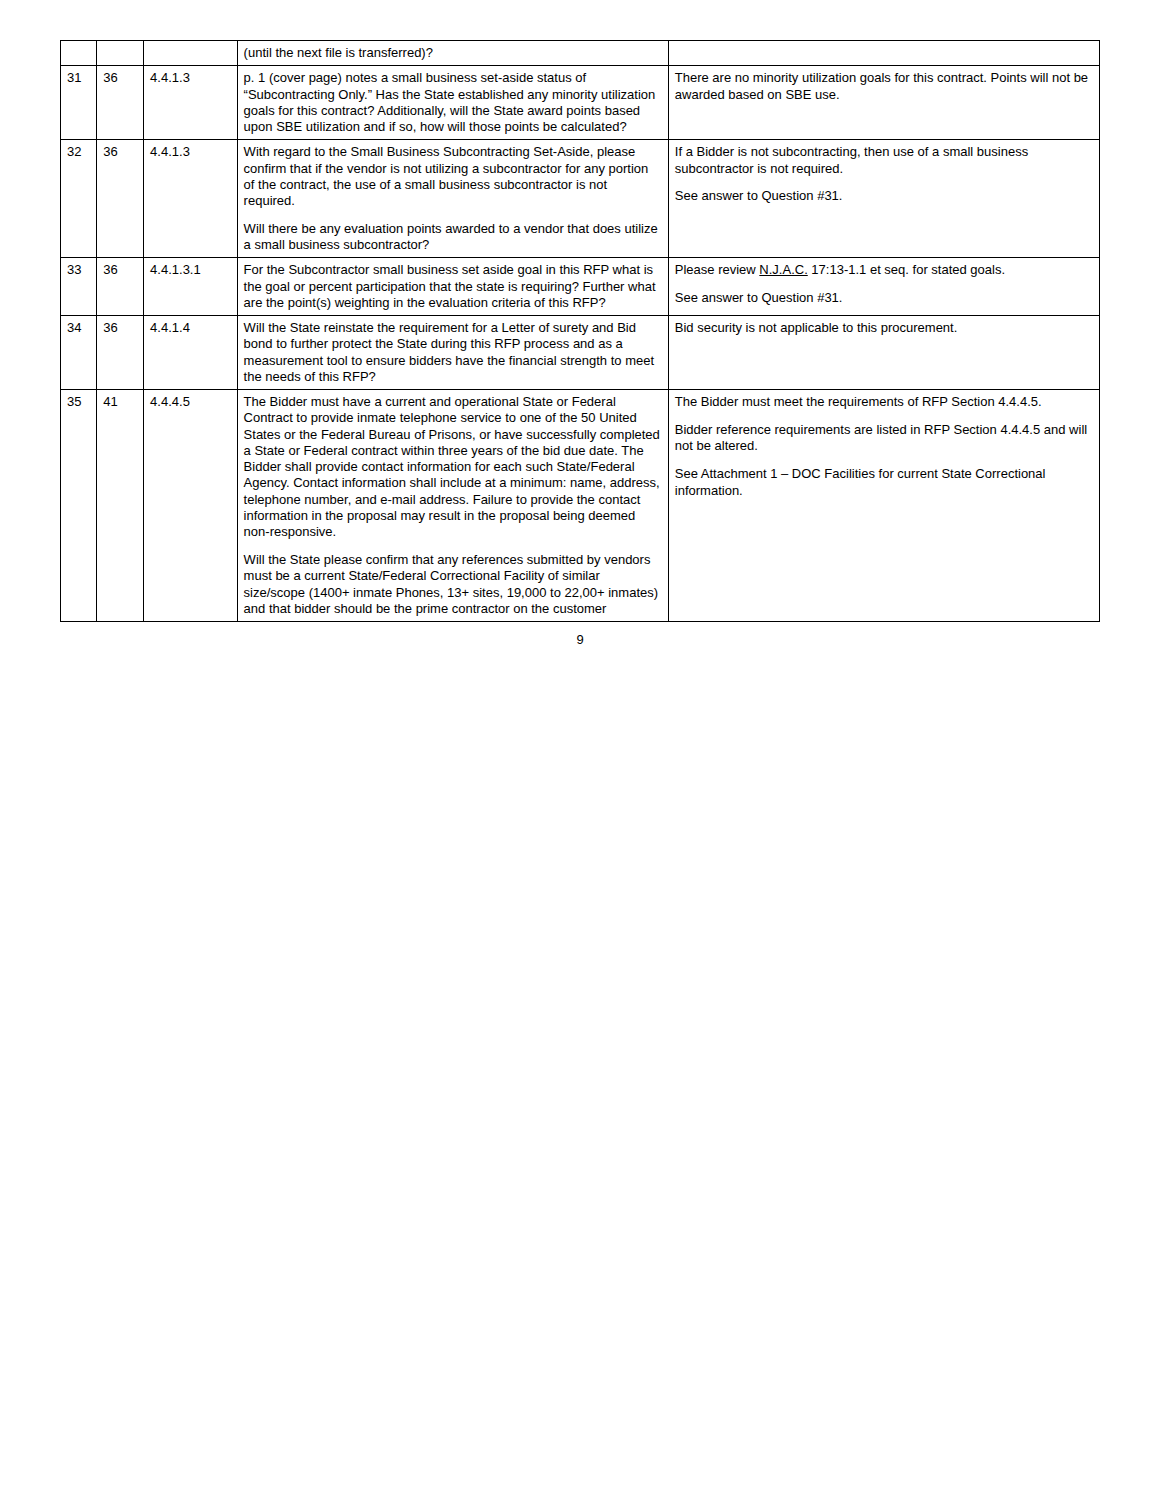| | | | (until the next file is transferred)? | |
| 31 | 36 | 4.4.1.3 | p. 1 (cover page) notes a small business set-aside status of “Subcontracting Only.” Has the State established any minority utilization goals for this contract? Additionally, will the State award points based upon SBE utilization and if so, how will those points be calculated? | There are no minority utilization goals for this contract. Points will not be awarded based on SBE use. |
| 32 | 36 | 4.4.1.3 | With regard to the Small Business Subcontracting Set-Aside, please confirm that if the vendor is not utilizing a subcontractor for any portion of the contract, the use of a small business subcontractor is not required. Will there be any evaluation points awarded to a vendor that does utilize a small business subcontractor? | If a Bidder is not subcontracting, then use of a small business subcontractor is not required. See answer to Question #31. |
| 33 | 36 | 4.4.1.3.1 | For the Subcontractor small business set aside goal in this RFP what is the goal or percent participation that the state is requiring? Further what are the point(s) weighting in the evaluation criteria of this RFP? | Please review N.J.A.C. 17:13-1.1 et seq. for stated goals. See answer to Question #31. |
| 34 | 36 | 4.4.1.4 | Will the State reinstate the requirement for a Letter of surety and Bid bond to further protect the State during this RFP process and as a measurement tool to ensure bidders have the financial strength to meet the needs of this RFP? | Bid security is not applicable to this procurement. |
| 35 | 41 | 4.4.4.5 | The Bidder must have a current and operational State or Federal Contract to provide inmate telephone service to one of the 50 United States or the Federal Bureau of Prisons, or have successfully completed a State or Federal contract within three years of the bid due date. The Bidder shall provide contact information for each such State/Federal Agency. Contact information shall include at a minimum: name, address, telephone number, and e-mail address. Failure to provide the contact information in the proposal may result in the proposal being deemed non-responsive. Will the State please confirm that any references submitted by vendors must be a current State/Federal Correctional Facility of similar size/scope (1400+ inmate Phones, 13+ sites, 19,000 to 22,00+ inmates) and that bidder should be the prime contractor on the customer | The Bidder must meet the requirements of RFP Section 4.4.4.5. Bidder reference requirements are listed in RFP Section 4.4.4.5 and will not be altered. See Attachment 1 – DOC Facilities for current State Correctional information. |
9